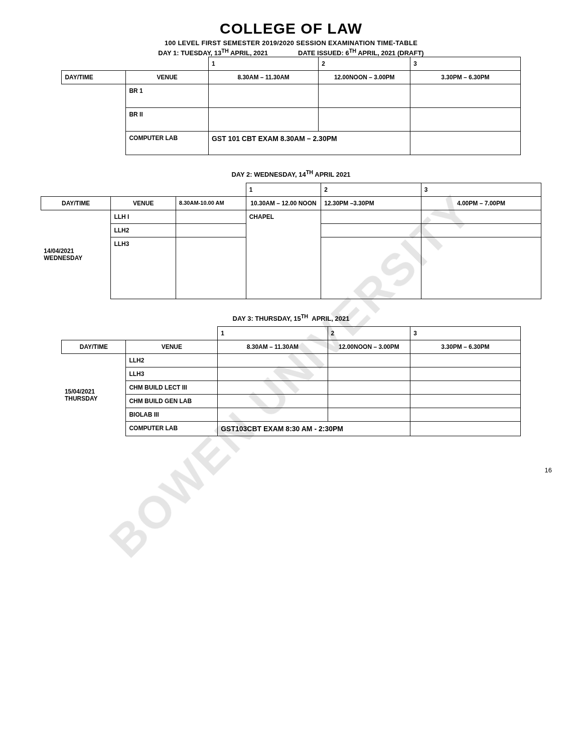BOWEN UNIVERSITY
COLLEGE OF LAW
100 LEVEL FIRST SEMESTER 2019/2020 SESSION EXAMINATION TIME-TABLE
DAY 1: TUESDAY, 13TH APRIL, 2021 DATE ISSUED: 6TH APRIL, 2021 (DRAFT)
| | | 1 | 2 | 3 |
| DAY/TIME | VENUE | 8.30AM – 11.30AM | 12.00NOON – 3.00PM | 3.30PM – 6.30PM |
| | BR 1 | | | |
| BR II | | | |
| COMPUTER LAB | GST 101 CBT EXAM 8.30AM – 2.30PM | |
DAY 2: WEDNESDAY, 14TH APRIL 2021
| | | | 1 | 2 | 3 |
| DAY/TIME | VENUE | 8.30AM-10.00 AM | 10.30AM – 12.00 NOON | 12.30PM –3.30PM | 4.00PM – 7.00PM |
| 14/04/2021 WEDNESDAY | LLH I | | CHAPEL | | |
| LLH2 | | | |
| LLH3 | | | |
DAY 3: THURSDAY, 15TH APRIL, 2021
| | | 1 | 2 | 3 |
| DAY/TIME | VENUE | 8.30AM – 11.30AM | 12.00NOON – 3.00PM | 3.30PM – 6.30PM |
| 15/04/2021 THURSDAY | LLH2 | | | |
| LLH3 | | | |
| CHM BUILD LECT III | | | |
| CHM BUILD GEN LAB | | | |
| BIOLAB III | | | |
| COMPUTER LAB | GST103CBT EXAM 8:30 AM - 2:30PM | |
16